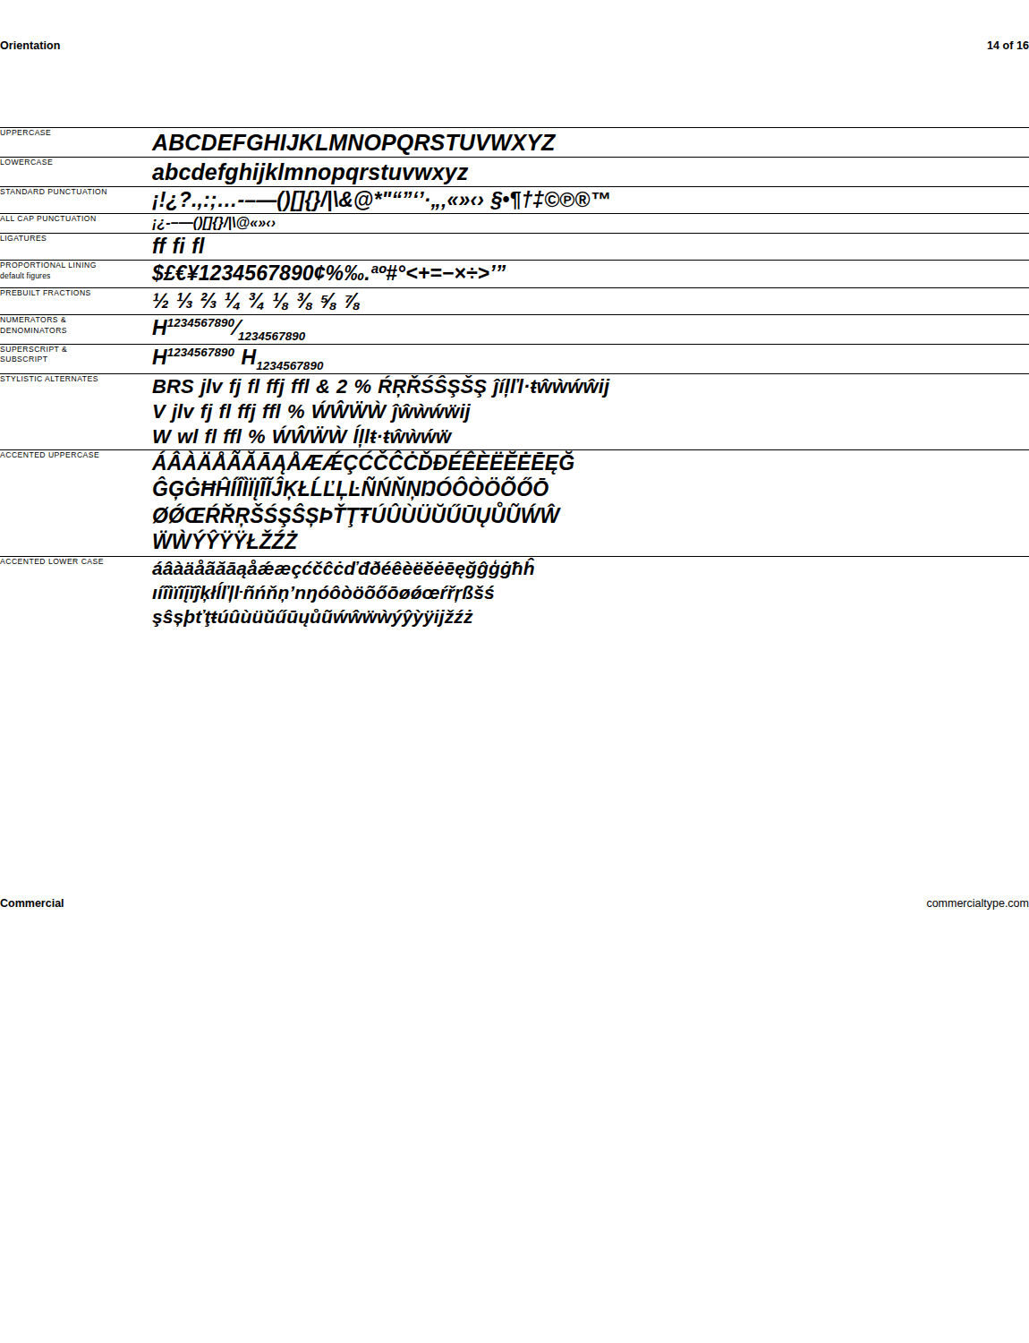Orientation
14 of 16
| Uppercase | ABCDEFGHIJKLMNOPQRSTUVWXYZ |
| Lowercase | abcdefghijklmnopqrstuvwxyz |
| Standard punctuation | ¡!¿?.,:;…-–—()[]{}//\&@*"“”‘’·„‚«»‹› §•¶†‡©℗®™ |
| All cap punctuation | ¡¿-–—()[]{}//\@«»‹› |
| Ligatures | ff fi fl |
| Proportional lining default figures | $£€¥1234567890¢%‰.ªº#°<+=−×÷>’” |
| Prebuilt fractions | ½ ⅓ ⅔ ¼ ¾ ⅛ ⅜ ⅝ ⅞ |
| Numerators & denominators | H 1234567890 ⁄ 1234567890 |
| Superscript & subscript | H 1234567890 H 1234567890 |
| Stylistic alternates | BRS jlv fj fl ffj ffl & 2 % ŔŖŘŚŜŞŠŞ ĵíļľl·ŧŵẁẃŵij V jlv fj fl ffj ffl % ẂŴẄẀ ĵŵẁẃẅij W wl fl ffl % ẂŴẄẀ ĺļlŧ·ŧŵẁẃẅ |
| Accented uppercase | ÁÂÀÄÅÃĂĀĄÅÆǼÇĆČĈĊĎĐÉÊÈËĔĖĒĘĞ ĜĢĠĦĤÍÎÌÏĮĨĬĴĶŁĹĽĻĿÑŃŇŅŊÓÔÒÖÕŐŌ ØǾŒŔŘŖŠŚŞŜȘÞŤŢŦÚÛÙÜŬŰŪŲŮŨẂŴ ẄẀÝŶŸŸŁŽŹŻ |
| Accented lower case | áâàäåãăāąåǽæçćčĉċďđðéêèëĕėēęğĝģġħĥ ıíîìïĩįĭĵķłĺľļŀñńňņ’nŋóôòöõőōøǿœŕřŗßšś şŝșþťţŧúûùüŭűūųůũẃŵẅẁýŷỳÿijžźż |
Commercial
commercialtype.com